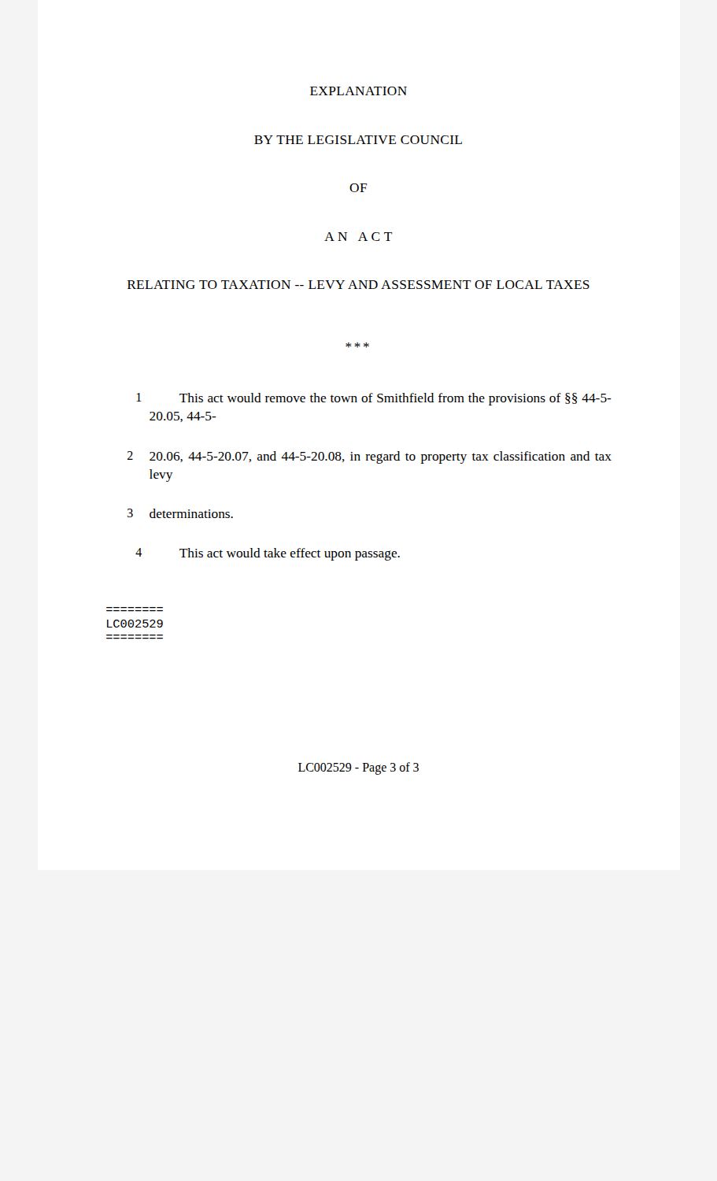EXPLANATION
BY THE LEGISLATIVE COUNCIL
OF
A N A C T
RELATING TO TAXATION -- LEVY AND ASSESSMENT OF LOCAL TAXES
***
This act would remove the town of Smithfield from the provisions of §§ 44-5-20.05, 44-5-
20.06, 44-5-20.07, and 44-5-20.08, in regard to property tax classification and tax levy
determinations.
This act would take effect upon passage.
========
LC002529
========
LC002529 - Page 3 of 3